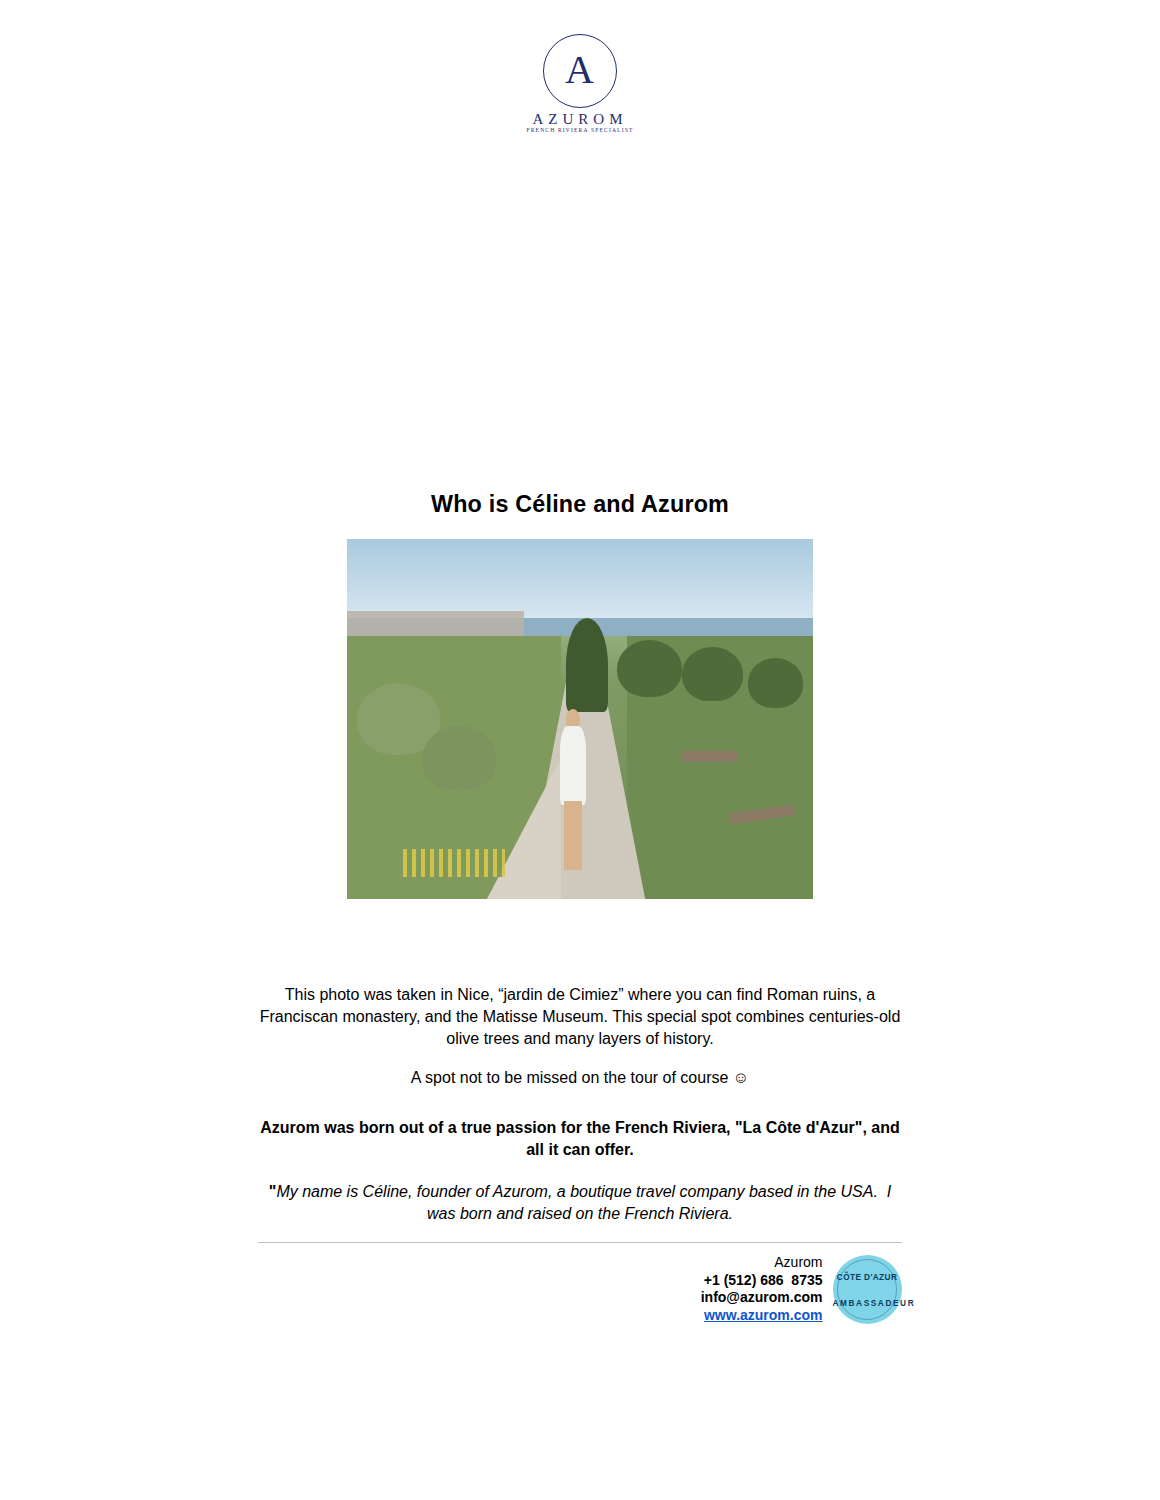A
Azurom
French Riviera Specialist
Who is Céline and Azurom
This photo was taken in Nice, “jardin de Cimiez” where you can find Roman ruins, a Franciscan monastery, and the Matisse Museum. This special spot combines centuries-old olive trees and many layers of history.
A spot not to be missed on the tour of course ☺
Azurom was born out of a true passion for the French Riviera, "La Côte d'Azur", and all it can offer.
"My name is Céline, founder of Azurom, a boutique travel company based in the USA. I was born and raised on the French Riviera.
Azurom
+1 (512) 686 8735
info@azurom.com
www.azurom.com
Côte d'Azur
Ambassadeur